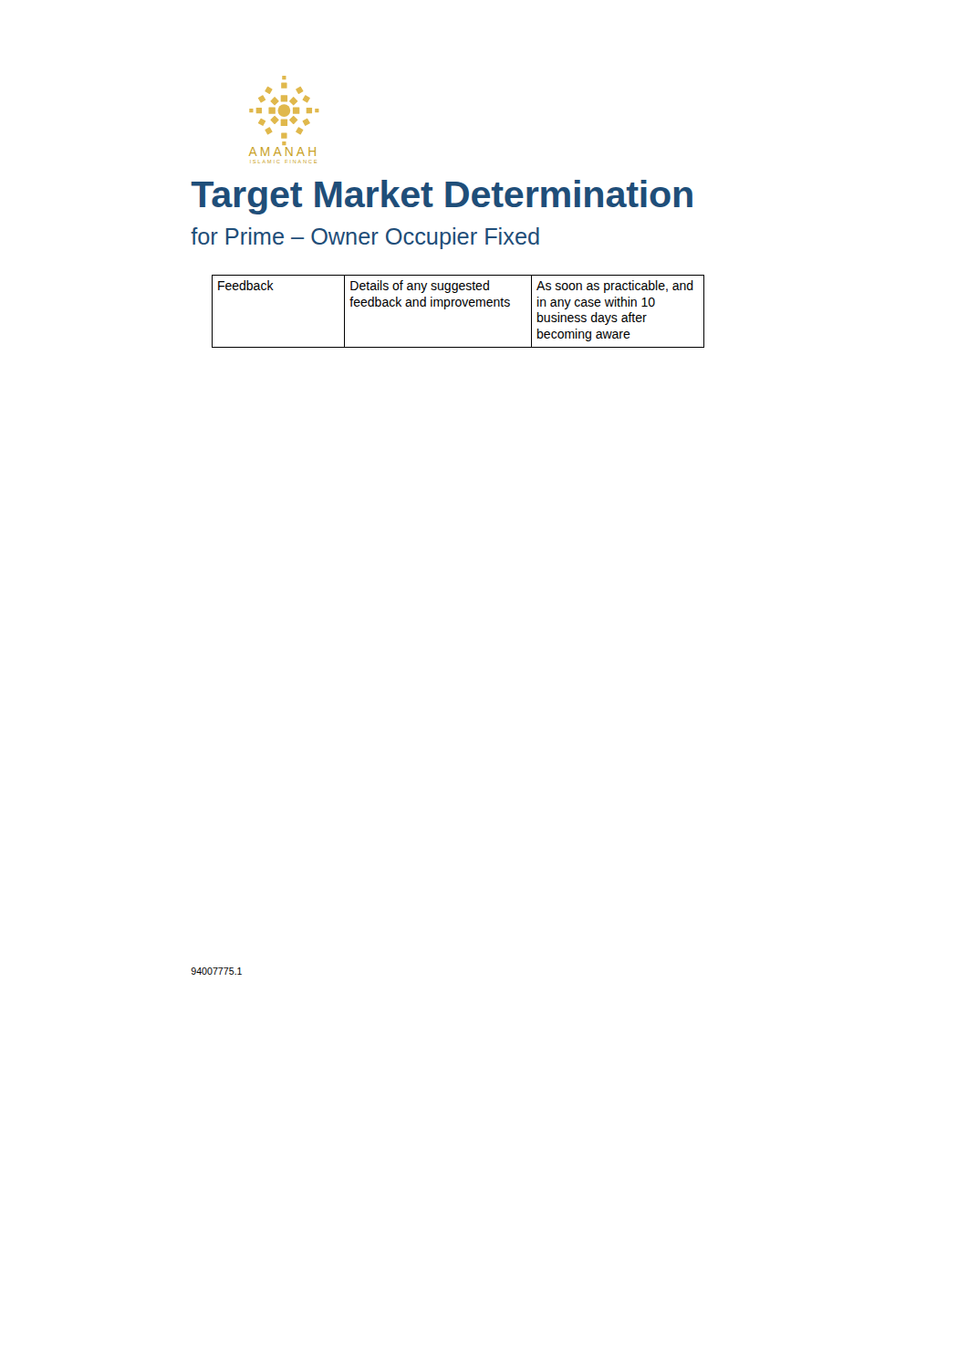AMANAH ISLAMIC FINANCE
Target Market Determination
for Prime – Owner Occupier Fixed
| Feedback | Details of any suggested feedback and improvements | As soon as practicable, and in any case within 10 business days after becoming aware |
94007775.1